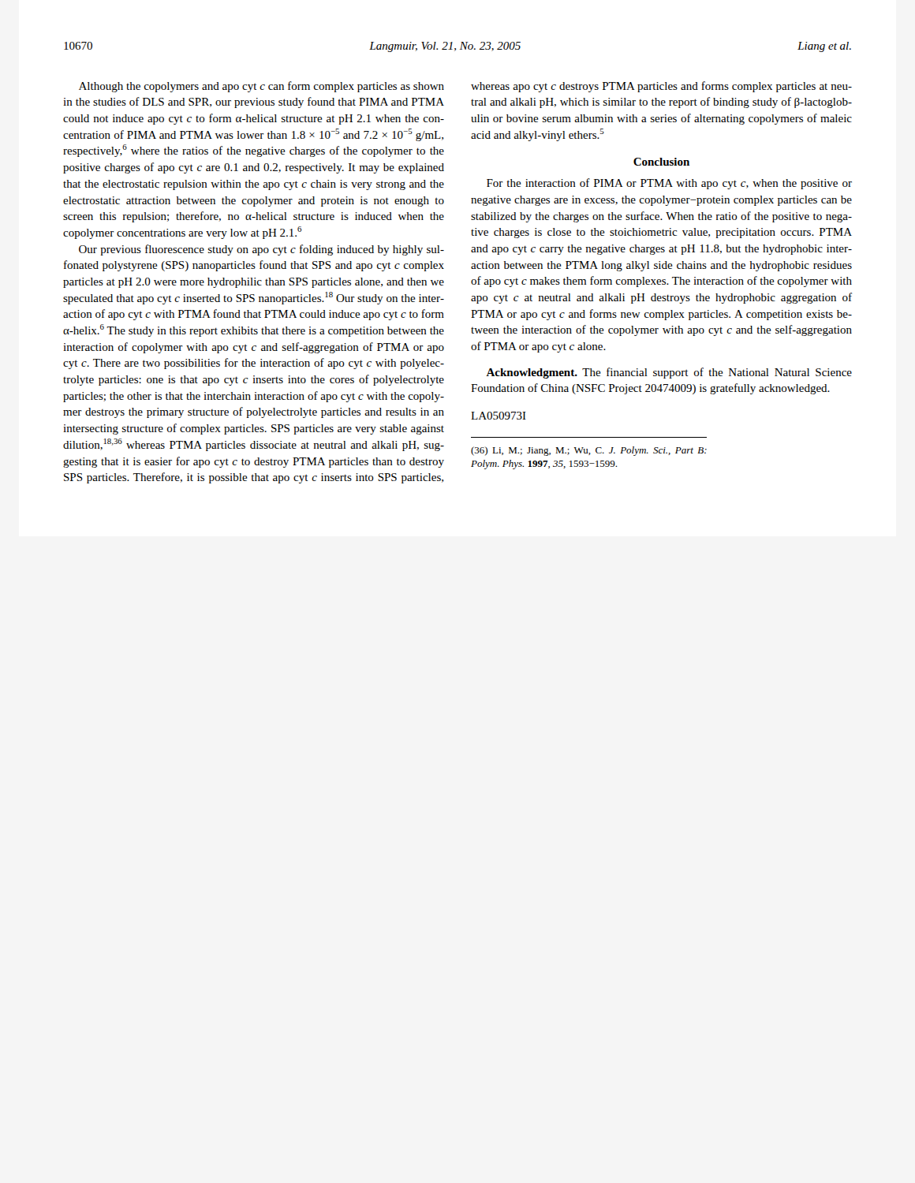10670 Langmuir, Vol. 21, No. 23, 2005 Liang et al.
Although the copolymers and apo cyt c can form complex particles as shown in the studies of DLS and SPR, our previous study found that PIMA and PTMA could not induce apo cyt c to form α-helical structure at pH 2.1 when the concentration of PIMA and PTMA was lower than 1.8 × 10−5 and 7.2 × 10−5 g/mL, respectively,6 where the ratios of the negative charges of the copolymer to the positive charges of apo cyt c are 0.1 and 0.2, respectively. It may be explained that the electrostatic repulsion within the apo cyt c chain is very strong and the electrostatic attraction between the copolymer and protein is not enough to screen this repulsion; therefore, no α-helical structure is induced when the copolymer concentrations are very low at pH 2.1.6
Our previous fluorescence study on apo cyt c folding induced by highly sulfonated polystyrene (SPS) nanoparticles found that SPS and apo cyt c complex particles at pH 2.0 were more hydrophilic than SPS particles alone, and then we speculated that apo cyt c inserted to SPS nanoparticles.18 Our study on the interaction of apo cyt c with PTMA found that PTMA could induce apo cyt c to form α-helix.6 The study in this report exhibits that there is a competition between the interaction of copolymer with apo cyt c and self-aggregation of PTMA or apo cyt c. There are two possibilities for the interaction of apo cyt c with polyelectrolyte particles: one is that apo cyt c inserts into the cores of polyelectrolyte particles; the other is that the interchain interaction of apo cyt c with the copolymer destroys the primary structure of polyelectrolyte particles and results in an intersecting structure of complex particles. SPS particles are very stable against dilution,18,36 whereas PTMA particles dissociate at neutral and alkali pH, suggesting that it is easier for apo cyt c to destroy PTMA particles than to destroy SPS particles. Therefore, it is possible that apo cyt c inserts into SPS particles, whereas apo cyt c destroys PTMA particles and forms complex particles at neutral and alkali pH, which is similar to the report of binding study of β-lactoglobulin or bovine serum albumin with a series of alternating copolymers of maleic acid and alkyl-vinyl ethers.5
Conclusion
For the interaction of PIMA or PTMA with apo cyt c, when the positive or negative charges are in excess, the copolymer−protein complex particles can be stabilized by the charges on the surface. When the ratio of the positive to negative charges is close to the stoichiometric value, precipitation occurs. PTMA and apo cyt c carry the negative charges at pH 11.8, but the hydrophobic interaction between the PTMA long alkyl side chains and the hydrophobic residues of apo cyt c makes them form complexes. The interaction of the copolymer with apo cyt c at neutral and alkali pH destroys the hydrophobic aggregation of PTMA or apo cyt c and forms new complex particles. A competition exists between the interaction of the copolymer with apo cyt c and the self-aggregation of PTMA or apo cyt c alone.
Acknowledgment. The financial support of the National Natural Science Foundation of China (NSFC Project 20474009) is gratefully acknowledged.
LA050973I
(36) Li, M.; Jiang, M.; Wu, C. J. Polym. Sci., Part B: Polym. Phys. 1997, 35, 1593−1599.